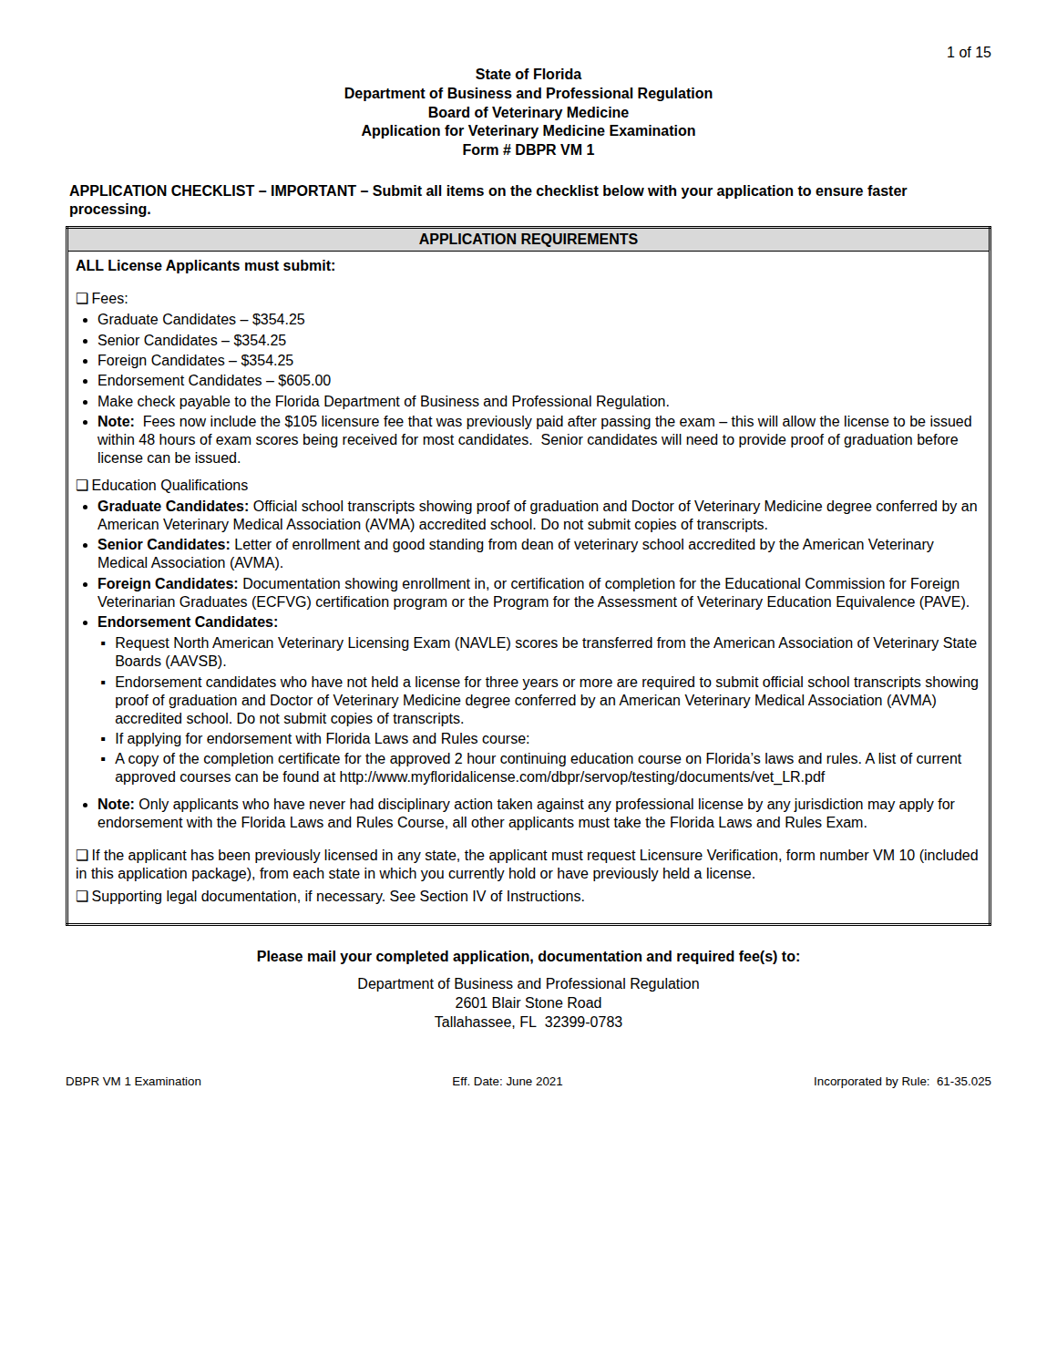1 of 15
State of Florida
Department of Business and Professional Regulation
Board of Veterinary Medicine
Application for Veterinary Medicine Examination
Form # DBPR VM 1
APPLICATION CHECKLIST – IMPORTANT – Submit all items on the checklist below with your application to ensure faster processing.
| APPLICATION REQUIREMENTS |
| --- |
| ALL License Applicants must submit: Fees: Graduate Candidates – $354.25 Senior Candidates – $354.25 Foreign Candidates – $354.25 Endorsement Candidates – $605.00 Make check payable to the Florida Department of Business and Professional Regulation. Note: Fees now include the $105 licensure fee that was previously paid after passing the exam – this will allow the license to be issued within 48 hours of exam scores being received for most candidates. Senior candidates will need to provide proof of graduation before license can be issued. Education Qualifications Graduate Candidates: Official school transcripts showing proof of graduation and Doctor of Veterinary Medicine degree conferred by an American Veterinary Medical Association (AVMA) accredited school. Do not submit copies of transcripts. Senior Candidates: Letter of enrollment and good standing from dean of veterinary school accredited by the American Veterinary Medical Association (AVMA). Foreign Candidates: Documentation showing enrollment in, or certification of completion for the Educational Commission for Foreign Veterinarian Graduates (ECFVG) certification program or the Program for the Assessment of Veterinary Education Equivalence (PAVE). Endorsement Candidates: Request North American Veterinary Licensing Exam (NAVLE) scores be transferred from the American Association of Veterinary State Boards (AAVSB). Endorsement candidates who have not held a license for three years or more are required to submit official school transcripts showing proof of graduation and Doctor of Veterinary Medicine degree conferred by an American Veterinary Medical Association (AVMA) accredited school. Do not submit copies of transcripts. If applying for endorsement with Florida Laws and Rules course: A copy of the completion certificate for the approved 2 hour continuing education course on Florida’s laws and rules. A list of current approved courses can be found at http://www.myfloridalicense.com/dbpr/servop/testing/documents/vet_LR.pdf Note: Only applicants who have never had disciplinary action taken against any professional license by any jurisdiction may apply for endorsement with the Florida Laws and Rules Course, all other applicants must take the Florida Laws and Rules Exam. If the applicant has been previously licensed in any state, the applicant must request Licensure Verification, form number VM 10 (included in this application package), from each state in which you currently hold or have previously held a license. Supporting legal documentation, if necessary. See Section IV of Instructions. |
Please mail your completed application, documentation and required fee(s) to:
Department of Business and Professional Regulation
2601 Blair Stone Road
Tallahassee, FL 32399-0783
DBPR VM 1 Examination Eff. Date: June 2021 Incorporated by Rule: 61-35.025